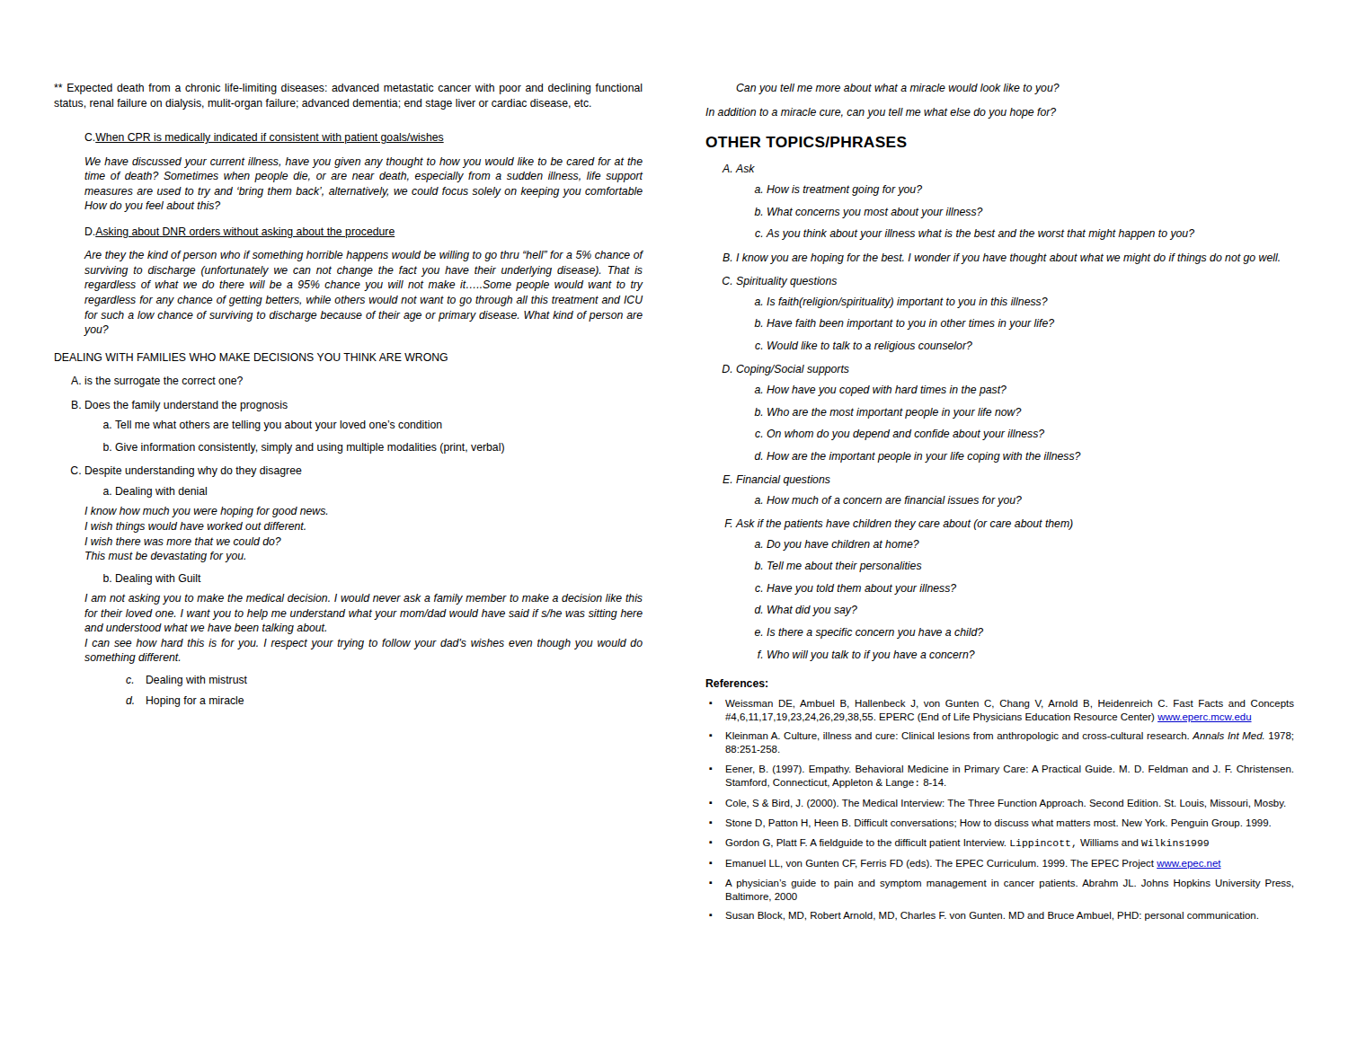** Expected death from a chronic life-limiting diseases: advanced metastatic cancer with poor and declining functional status, renal failure on dialysis, mulit-organ failure; advanced dementia; end stage liver or cardiac disease, etc.
C. When CPR is medically indicated if consistent with patient goals/wishes
We have discussed your current illness, have you given any thought to how you would like to be cared for at the time of death? Sometimes when people die, or are near death, especially from a sudden illness, life support measures are used to try and ‘bring them back’, alternatively, we could focus solely on keeping you comfortable How do you feel about this?
D. Asking about DNR orders without asking about the procedure
Are they the kind of person who if something horrible happens would be willing to go thru “hell” for a 5% chance of surviving to discharge (unfortunately we can not change the fact you have their underlying disease). That is regardless of what we do there will be a 95% chance you will not make it…..Some people would want to try regardless for any chance of getting betters, while others would not want to go through all this treatment and ICU for such a low chance of surviving to discharge because of their age or primary disease. What kind of person are you?
DEALING WITH FAMILIES WHO MAKE DECISIONS YOU THINK ARE WRONG
is the surrogate the correct one?
Does the family understand the prognosis
Tell me what others are telling you about your loved one’s condition
Give information consistently, simply and using multiple modalities (print, verbal)
Despite understanding why do they disagree
Dealing with denial
I know how much you were hoping for good news.
I wish things would have worked out different.
I wish there was more that we could do?
This must be devastating for you.
Dealing with Guilt
I am not asking you to make the medical decision. I would never ask a family member to make a decision like this for their loved one. I want you to help me understand what your mom/dad would have said if s/he was sitting here and understood what we have been talking about.
I can see how hard this is for you. I respect your trying to follow your dad's wishes even though you would do something different.
c. Dealing with mistrust
d. Hoping for a miracle
Can you tell me more about what a miracle would look like to you?
In addition to a miracle cure, can you tell me what else do you hope for?
OTHER TOPICS/PHRASES
Ask
How is treatment going for you?
What concerns you most about your illness?
As you think about your illness what is the best and the worst that might happen to you?
I know you are hoping for the best. I wonder if you have thought about what we might do if things do not go well.
Spirituality questions
Is faith(religion/spirituality) important to you in this illness?
Have faith been important to you in other times in your life?
Would like to talk to a religious counselor?
Coping/Social supports
How have you coped with hard times in the past?
Who are the most important people in your life now?
On whom do you depend and confide about your illness?
How are the important people in your life coping with the illness?
Financial questions
How much of a concern are financial issues for you?
Ask if the patients have children they care about (or care about them)
Do you have children at home?
Tell me about their personalities
Have you told them about your illness?
What did you say?
Is there a specific concern you have a child?
Who will you talk to if you have a concern?
References:
Weissman DE, Ambuel B, Hallenbeck J, von Gunten C, Chang V, Arnold B, Heidenreich C. Fast Facts and Concepts #4,6,11,17,19,23,24,26,29,38,55. EPERC (End of Life Physicians Education Resource Center) www.eperc.mcw.edu
Kleinman A. Culture, illness and cure: Clinical lesions from anthropologic and cross-cultural research. Annals Int Med. 1978; 88:251-258.
Eener, B. (1997). Empathy. Behavioral Medicine in Primary Care: A Practical Guide. M. D. Feldman and J. F. Christensen. Stamford, Connecticut, Appleton & Lange: 8-14.
Cole, S & Bird, J. (2000). The Medical Interview: The Three Function Approach. Second Edition. St. Louis, Missouri, Mosby.
Stone D, Patton H, Heen B. Difficult conversations; How to discuss what matters most. New York. Penguin Group. 1999.
Gordon G, Platt F. A fieldguide to the difficult patient Interview. Lippincott, Williams and Wilkins1999
Emanuel LL, von Gunten CF, Ferris FD (eds). The EPEC Curriculum. 1999. The EPEC Project www.epec.net
A physician’s guide to pain and symptom management in cancer patients. Abrahm JL. Johns Hopkins University Press, Baltimore, 2000
Susan Block, MD, Robert Arnold, MD, Charles F. von Gunten. MD and Bruce Ambuel, PHD: personal communication.